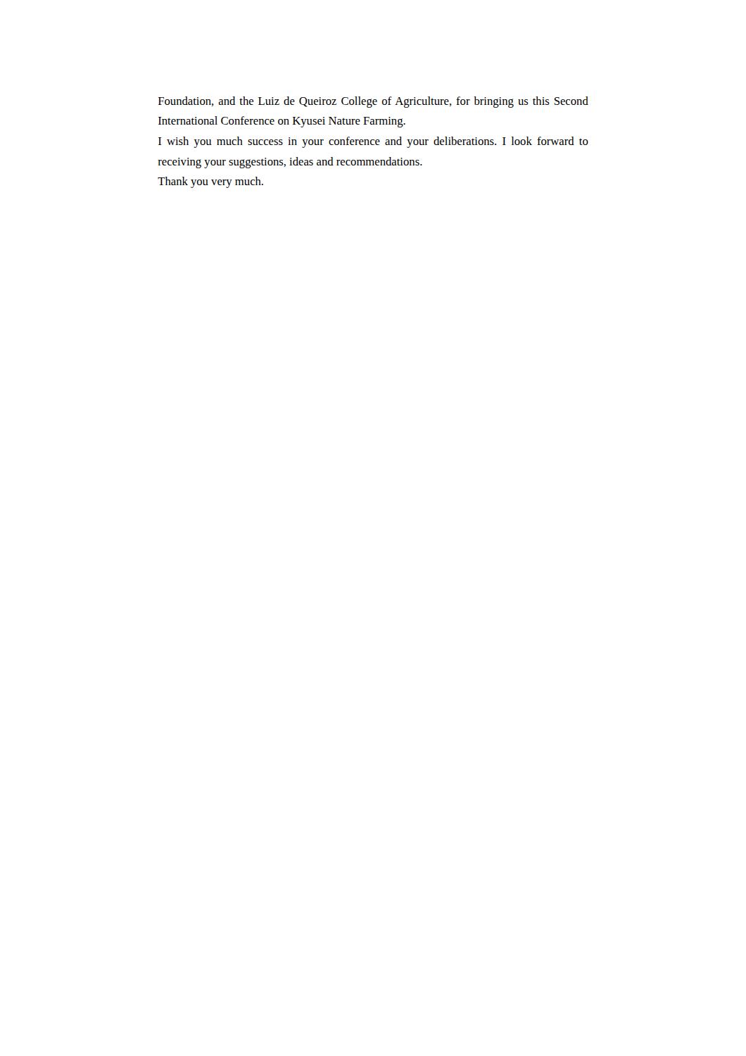Foundation, and the Luiz de Queiroz College of Agriculture, for bringing us this Second International Conference on Kyusei Nature Farming.
I wish you much success in your conference and your deliberations. I look forward to receiving your suggestions, ideas and recommendations.
Thank you very much.